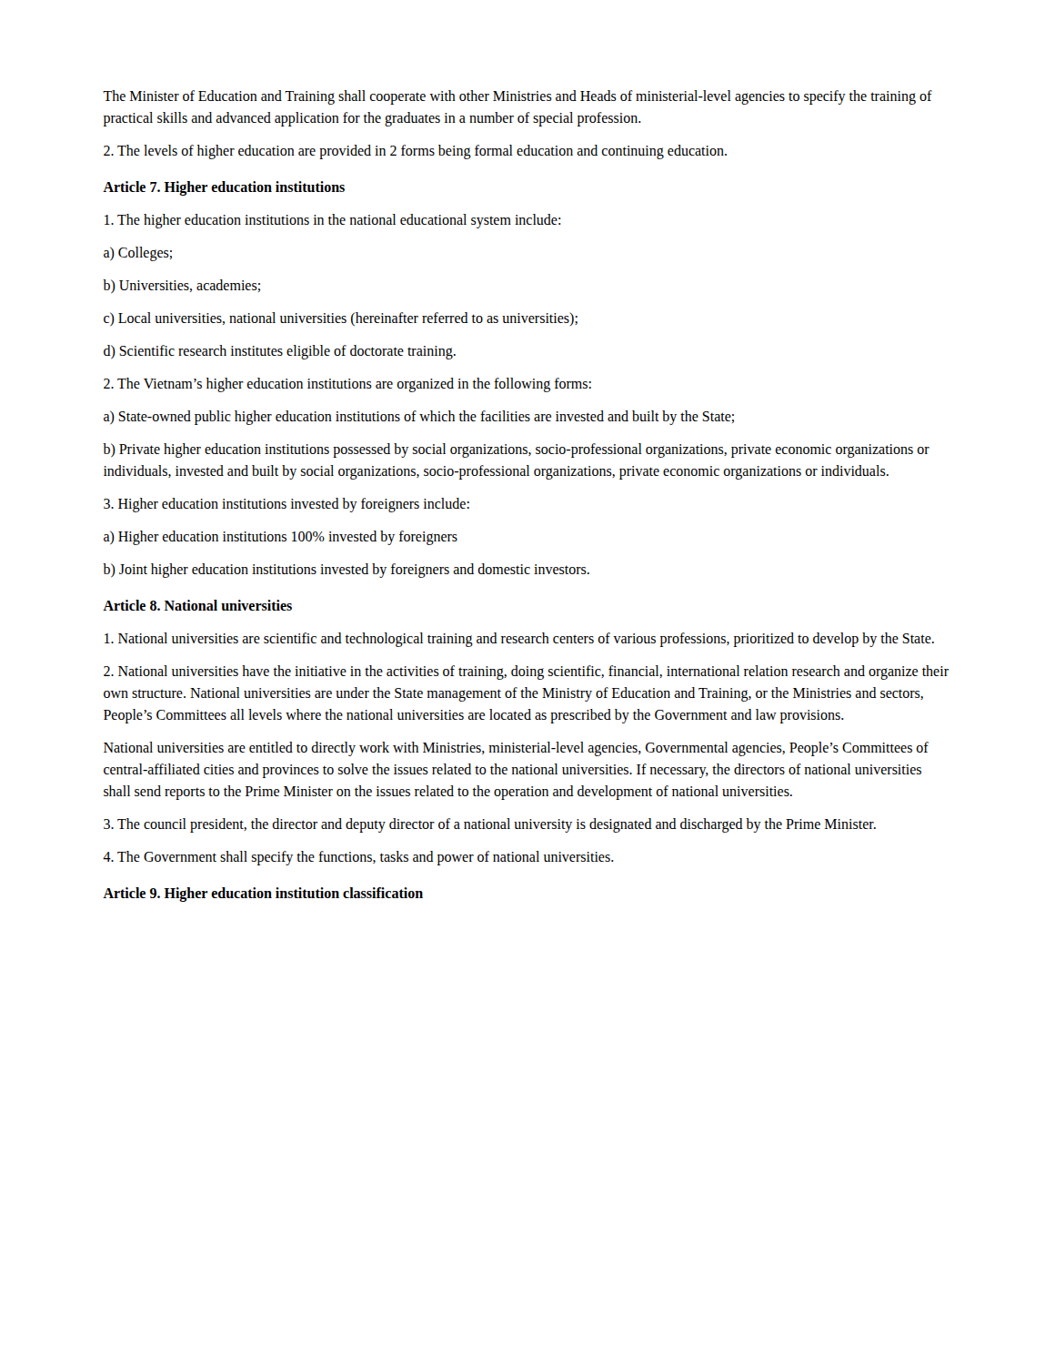The Minister of Education and Training shall cooperate with other Ministries and Heads of ministerial-level agencies to specify the training of practical skills and advanced application for the graduates in a number of special profession.
2. The levels of higher education are provided in 2 forms being formal education and continuing education.
Article 7. Higher education institutions
1. The higher education institutions in the national educational system include:
a) Colleges;
b) Universities, academies;
c) Local universities, national universities (hereinafter referred to as universities);
d) Scientific research institutes eligible of doctorate training.
2. The Vietnam’s higher education institutions are organized in the following forms:
a) State-owned public higher education institutions of which the facilities are invested and built by the State;
b) Private higher education institutions possessed by social organizations, socio-professional organizations, private economic organizations or individuals, invested and built by social organizations, socio-professional organizations, private economic organizations or individuals.
3. Higher education institutions invested by foreigners include:
a) Higher education institutions 100% invested by foreigners
b) Joint higher education institutions invested by foreigners and domestic investors.
Article 8. National universities
1. National universities are scientific and technological training and research centers of various professions, prioritized to develop by the State.
2. National universities have the initiative in the activities of training, doing scientific, financial, international relation research and organize their own structure. National universities are under the State management of the Ministry of Education and Training, or the Ministries and sectors, People’s Committees all levels where the national universities are located as prescribed by the Government and law provisions.
National universities are entitled to directly work with Ministries, ministerial-level agencies, Governmental agencies, People’s Committees of central-affiliated cities and provinces to solve the issues related to the national universities. If necessary, the directors of national universities shall send reports to the Prime Minister on the issues related to the operation and development of national universities.
3. The council president, the director and deputy director of a national university is designated and discharged by the Prime Minister.
4. The Government shall specify the functions, tasks and power of national universities.
Article 9. Higher education institution classification